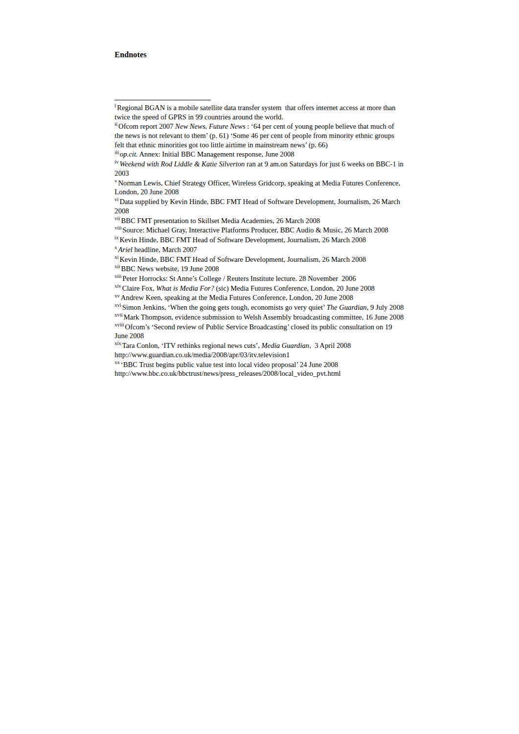Endnotes
i Regional BGAN is a mobile satellite data transfer system that offers internet access at more than twice the speed of GPRS in 99 countries around the world.
ii Ofcom report 2007 New News, Future News : ‘64 per cent of young people believe that much of the news is not relevant to them’ (p. 61) ‘Some 46 per cent of people from minority ethnic groups felt that ethnic minorities got too little airtime in mainstream news’ (p. 66)
iii op.cit. Annex: Initial BBC Management response, June 2008
iv Weekend with Rod Liddle & Katie Silverton ran at 9 am.on Saturdays for just 6 weeks on BBC-1 in 2003
v Norman Lewis, Chief Strategy Officer, Wireless Gridcorp, speaking at Media Futures Conference, London, 20 June 2008
vi Data supplied by Kevin Hinde, BBC FMT Head of Software Development, Journalism, 26 March 2008
vii BBC FMT presentation to Skillset Media Academies, 26 March 2008
viii Source: Michael Gray, Interactive Platforms Producer, BBC Audio & Music, 26 March 2008
ix Kevin Hinde, BBC FMT Head of Software Development, Journalism, 26 March 2008
xAriel headline, March 2007
xi Kevin Hinde, BBC FMT Head of Software Development, Journalism, 26 March 2008
xii BBC News website, 19 June 2008
xiii Peter Horrocks: St Anne’s College / Reuters Institute lecture. 28 November 2006
xiv Claire Fox, What is Media For? (sic) Media Futures Conference, London, 20 June 2008
xv Andrew Keen, speaking at the Media Futures Conference, London, 20 June 2008
xvi Simon Jenkins, ‘When the going gets tough, economists go very quiet’ The Guardian, 9 July 2008
xvii Mark Thompson, evidence submission to Welsh Assembly broadcasting committee, 16 June 2008
xviii Ofcom’s ‘Second review of Public Service Broadcasting’ closed its public consultation on 19 June 2008
xix Tara Conlon, ‘ITV rethinks regional news cuts’, Media Guardian, 3 April 2008 http://www.guardian.co.uk/media/2008/apr/03/itv.television1
xx‘BBC Trust begins public value test into local video proposal’ 24 June 2008 http://www.bbc.co.uk/bbctrust/news/press_releases/2008/local_video_pvt.html